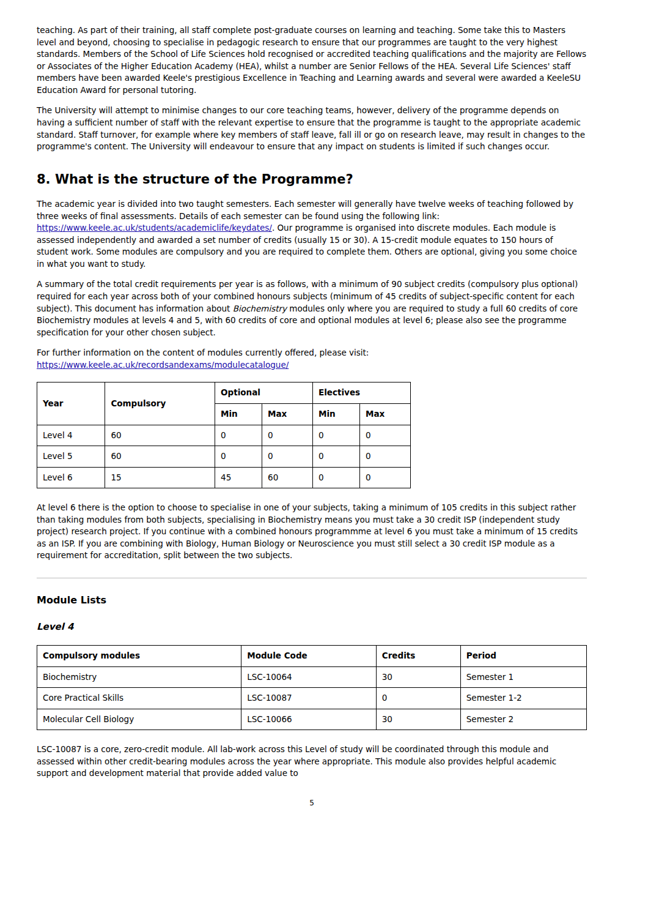teaching. As part of their training, all staff complete post-graduate courses on learning and teaching. Some take this to Masters level and beyond, choosing to specialise in pedagogic research to ensure that our programmes are taught to the very highest standards. Members of the School of Life Sciences hold recognised or accredited teaching qualifications and the majority are Fellows or Associates of the Higher Education Academy (HEA), whilst a number are Senior Fellows of the HEA. Several Life Sciences' staff members have been awarded Keele's prestigious Excellence in Teaching and Learning awards and several were awarded a KeeleSU Education Award for personal tutoring.
The University will attempt to minimise changes to our core teaching teams, however, delivery of the programme depends on having a sufficient number of staff with the relevant expertise to ensure that the programme is taught to the appropriate academic standard. Staff turnover, for example where key members of staff leave, fall ill or go on research leave, may result in changes to the programme's content. The University will endeavour to ensure that any impact on students is limited if such changes occur.
8. What is the structure of the Programme?
The academic year is divided into two taught semesters. Each semester will generally have twelve weeks of teaching followed by three weeks of final assessments. Details of each semester can be found using the following link: https://www.keele.ac.uk/students/academiclife/keydates/. Our programme is organised into discrete modules. Each module is assessed independently and awarded a set number of credits (usually 15 or 30). A 15-credit module equates to 150 hours of student work. Some modules are compulsory and you are required to complete them. Others are optional, giving you some choice in what you want to study.
A summary of the total credit requirements per year is as follows, with a minimum of 90 subject credits (compulsory plus optional) required for each year across both of your combined honours subjects (minimum of 45 credits of subject-specific content for each subject). This document has information about Biochemistry modules only where you are required to study a full 60 credits of core Biochemistry modules at levels 4 and 5, with 60 credits of core and optional modules at level 6; please also see the programme specification for your other chosen subject.
For further information on the content of modules currently offered, please visit:
https://www.keele.ac.uk/recordsandexams/modulecatalogue/
| Year | Compulsory | Optional | Electives |
| --- | --- | --- | --- |
| Min | Max | Min | Max |
| Level 4 | 60 | 0 | 0 | 0 | 0 |
| Level 5 | 60 | 0 | 0 | 0 | 0 |
| Level 6 | 15 | 45 | 60 | 0 | 0 |
At level 6 there is the option to choose to specialise in one of your subjects, taking a minimum of 105 credits in this subject rather than taking modules from both subjects, specialising in Biochemistry means you must take a 30 credit ISP (independent study project) research project. If you continue with a combined honours programmme at level 6 you must take a minimum of 15 credits as an ISP. If you are combining with Biology, Human Biology or Neuroscience you must still select a 30 credit ISP module as a requirement for accreditation, split between the two subjects.
Module Lists
Level 4
| Compulsory modules | Module Code | Credits | Period |
| --- | --- | --- | --- |
| Biochemistry | LSC-10064 | 30 | Semester 1 |
| Core Practical Skills | LSC-10087 | 0 | Semester 1-2 |
| Molecular Cell Biology | LSC-10066 | 30 | Semester 2 |
LSC-10087 is a core, zero-credit module. All lab-work across this Level of study will be coordinated through this module and assessed within other credit-bearing modules across the year where appropriate. This module also provides helpful academic support and development material that provide added value to
5